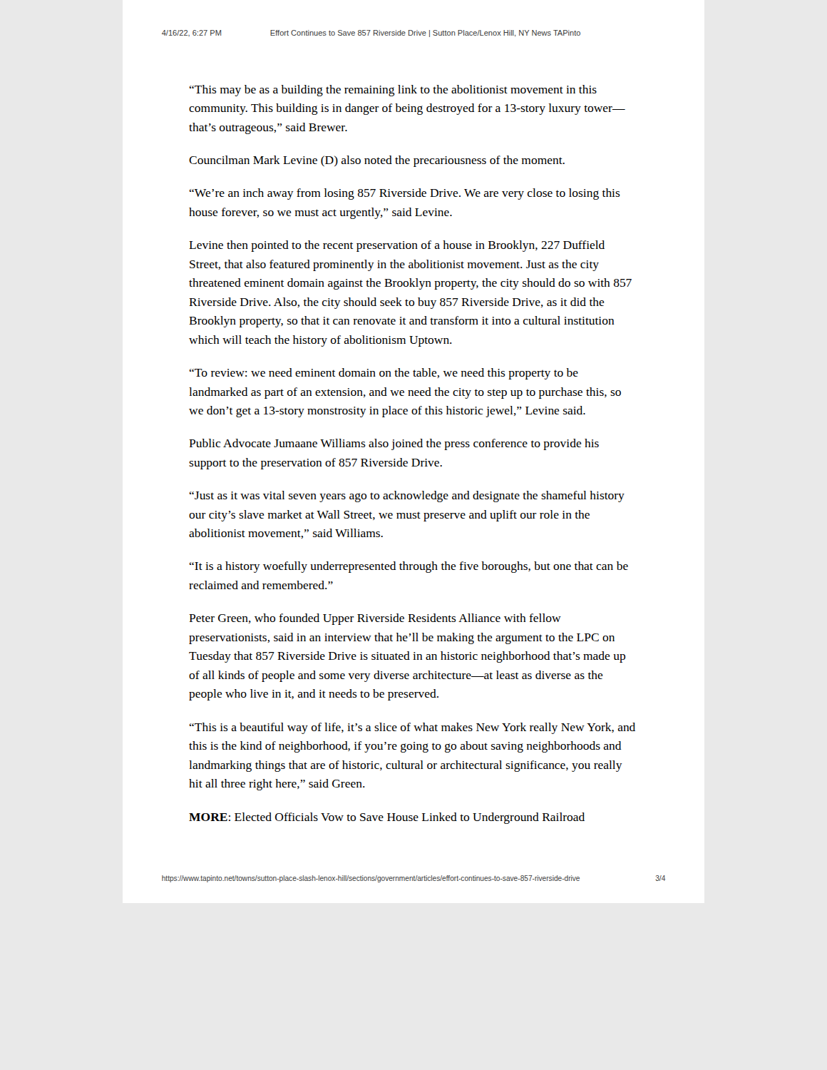4/16/22, 6:27 PM
Effort Continues to Save 857 Riverside Drive | Sutton Place/Lenox Hill, NY News TAPinto
“This may be as a building the remaining link to the abolitionist movement in this community. This building is in danger of being destroyed for a 13-story luxury tower—that’s outrageous,” said Brewer.
Councilman Mark Levine (D) also noted the precariousness of the moment.
“We’re an inch away from losing 857 Riverside Drive. We are very close to losing this house forever, so we must act urgently,” said Levine.
Levine then pointed to the recent preservation of a house in Brooklyn, 227 Duffield Street, that also featured prominently in the abolitionist movement. Just as the city threatened eminent domain against the Brooklyn property, the city should do so with 857 Riverside Drive. Also, the city should seek to buy 857 Riverside Drive, as it did the Brooklyn property, so that it can renovate it and transform it into a cultural institution which will teach the history of abolitionism Uptown.
“To review: we need eminent domain on the table, we need this property to be landmarked as part of an extension, and we need the city to step up to purchase this, so we don’t get a 13-story monstrosity in place of this historic jewel,” Levine said.
Public Advocate Jumaane Williams also joined the press conference to provide his support to the preservation of 857 Riverside Drive.
“Just as it was vital seven years ago to acknowledge and designate the shameful history our city’s slave market at Wall Street, we must preserve and uplift our role in the abolitionist movement,” said Williams.
“It is a history woefully underrepresented through the five boroughs, but one that can be reclaimed and remembered.”
Peter Green, who founded Upper Riverside Residents Alliance with fellow preservationists, said in an interview that he’ll be making the argument to the LPC on Tuesday that 857 Riverside Drive is situated in an historic neighborhood that’s made up of all kinds of people and some very diverse architecture—at least as diverse as the people who live in it, and it needs to be preserved.
“This is a beautiful way of life, it’s a slice of what makes New York really New York, and this is the kind of neighborhood, if you’re going to go about saving neighborhoods and landmarking things that are of historic, cultural or architectural significance, you really hit all three right here,” said Green.
MORE: Elected Officials Vow to Save House Linked to Underground Railroad
https://www.tapinto.net/towns/sutton-place-slash-lenox-hill/sections/government/articles/effort-continues-to-save-857-riverside-drive
3/4